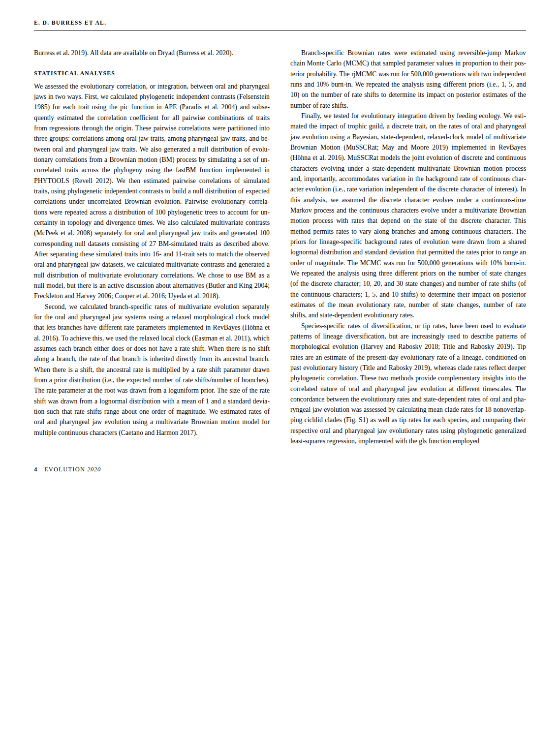E. D. Burress et al.
Burress et al. 2019). All data are available on Dryad (Burress et al. 2020).
Statistical Analyses
We assessed the evolutionary correlation, or integration, between oral and pharyngeal jaws in two ways. First, we calculated phylogenetic independent contrasts (Felsenstein 1985) for each trait using the pic function in APE (Paradis et al. 2004) and subsequently estimated the correlation coefficient for all pairwise combinations of traits from regressions through the origin. These pairwise correlations were partitioned into three groups: correlations among oral jaw traits, among pharyngeal jaw traits, and between oral and pharyngeal jaw traits. We also generated a null distribution of evolutionary correlations from a Brownian motion (BM) process by simulating a set of uncorrelated traits across the phylogeny using the fastBM function implemented in PHYTOOLS (Revell 2012). We then estimated pairwise correlations of simulated traits, using phylogenetic independent contrasts to build a null distribution of expected correlations under uncorrelated Brownian evolution. Pairwise evolutionary correlations were repeated across a distribution of 100 phylogenetic trees to account for uncertainty in topology and divergence times. We also calculated multivariate contrasts (McPeek et al. 2008) separately for oral and pharyngeal jaw traits and generated 100 corresponding null datasets consisting of 27 BM-simulated traits as described above. After separating these simulated traits into 16- and 11-trait sets to match the observed oral and pharyngeal jaw datasets, we calculated multivariate contrasts and generated a null distribution of multivariate evolutionary correlations. We chose to use BM as a null model, but there is an active discussion about alternatives (Butler and King 2004; Freckleton and Harvey 2006; Cooper et al. 2016; Uyeda et al. 2018).
Second, we calculated branch-specific rates of multivariate evolution separately for the oral and pharyngeal jaw systems using a relaxed morphological clock model that lets branches have different rate parameters implemented in RevBayes (Höhna et al. 2016). To achieve this, we used the relaxed local clock (Eastman et al. 2011), which assumes each branch either does or does not have a rate shift. When there is no shift along a branch, the rate of that branch is inherited directly from its ancestral branch. When there is a shift, the ancestral rate is multiplied by a rate shift parameter drawn from a prior distribution (i.e., the expected number of rate shifts/number of branches). The rate parameter at the root was drawn from a loguniform prior. The size of the rate shift was drawn from a lognormal distribution with a mean of 1 and a standard deviation such that rate shifts range about one order of magnitude. We estimated rates of oral and pharyngeal jaw evolution using a multivariate Brownian motion model for multiple continuous characters (Caetano and Harmon 2017).
Branch-specific Brownian rates were estimated using reversible-jump Markov chain Monte Carlo (MCMC) that sampled parameter values in proportion to their posterior probability. The rjMCMC was run for 500,000 generations with two independent runs and 10% burn-in. We repeated the analysis using different priors (i.e., 1, 5, and 10) on the number of rate shifts to determine its impact on posterior estimates of the number of rate shifts.
Finally, we tested for evolutionary integration driven by feeding ecology. We estimated the impact of trophic guild, a discrete trait, on the rates of oral and pharyngeal jaw evolution using a Bayesian, state-dependent, relaxed-clock model of multivariate Brownian Motion (MuSSCRat; May and Moore 2019) implemented in RevBayes (Höhna et al. 2016). MuSSCRat models the joint evolution of discrete and continuous characters evolving under a state-dependent multivariate Brownian motion process and, importantly, accommodates variation in the background rate of continuous character evolution (i.e., rate variation independent of the discrete character of interest). In this analysis, we assumed the discrete character evolves under a continuous-time Markov process and the continuous characters evolve under a multivariate Brownian motion process with rates that depend on the state of the discrete character. This method permits rates to vary along branches and among continuous characters. The priors for lineage-specific background rates of evolution were drawn from a shared lognormal distribution and standard deviation that permitted the rates prior to range an order of magnitude. The MCMC was run for 500,000 generations with 10% burn-in. We repeated the analysis using three different priors on the number of state changes (of the discrete character; 10, 20, and 30 state changes) and number of rate shifts (of the continuous characters; 1, 5, and 10 shifts) to determine their impact on posterior estimates of the mean evolutionary rate, number of state changes, number of rate shifts, and state-dependent evolutionary rates.
Species-specific rates of diversification, or tip rates, have been used to evaluate patterns of lineage diversification, but are increasingly used to describe patterns of morphological evolution (Harvey and Rabosky 2018; Title and Rabosky 2019). Tip rates are an estimate of the present-day evolutionary rate of a lineage, conditioned on past evolutionary history (Title and Rabosky 2019), whereas clade rates reflect deeper phylogenetic correlation. These two methods provide complementary insights into the correlated nature of oral and pharyngeal jaw evolution at different timescales. The concordance between the evolutionary rates and state-dependent rates of oral and pharyngeal jaw evolution was assessed by calculating mean clade rates for 18 nonoverlapping cichlid clades (Fig. S1) as well as tip rates for each species, and comparing their respective oral and pharyngeal jaw evolutionary rates using phylogenetic generalized least-squares regression, implemented with the gls function employed
4 Evolution 2020